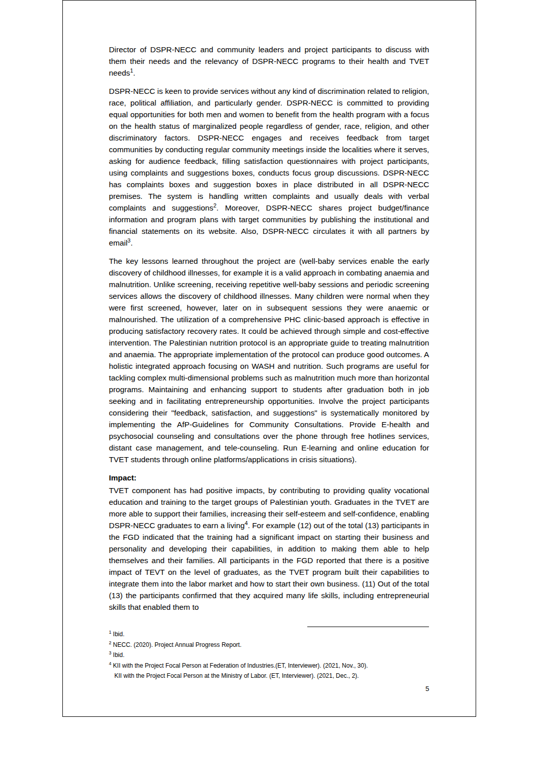Director of DSPR-NECC and community leaders and project participants to discuss with them their needs and the relevancy of DSPR-NECC programs to their health and TVET needs1.
DSPR-NECC is keen to provide services without any kind of discrimination related to religion, race, political affiliation, and particularly gender. DSPR-NECC is committed to providing equal opportunities for both men and women to benefit from the health program with a focus on the health status of marginalized people regardless of gender, race, religion, and other discriminatory factors. DSPR-NECC engages and receives feedback from target communities by conducting regular community meetings inside the localities where it serves, asking for audience feedback, filling satisfaction questionnaires with project participants, using complaints and suggestions boxes, conducts focus group discussions. DSPR-NECC has complaints boxes and suggestion boxes in place distributed in all DSPR-NECC premises. The system is handling written complaints and usually deals with verbal complaints and suggestions2. Moreover, DSPR-NECC shares project budget/finance information and program plans with target communities by publishing the institutional and financial statements on its website. Also, DSPR-NECC circulates it with all partners by email3.
The key lessons learned throughout the project are (well-baby services enable the early discovery of childhood illnesses, for example it is a valid approach in combating anaemia and malnutrition. Unlike screening, receiving repetitive well-baby sessions and periodic screening services allows the discovery of childhood illnesses. Many children were normal when they were first screened, however, later on in subsequent sessions they were anaemic or malnourished. The utilization of a comprehensive PHC clinic-based approach is effective in producing satisfactory recovery rates. It could be achieved through simple and cost-effective intervention. The Palestinian nutrition protocol is an appropriate guide to treating malnutrition and anaemia. The appropriate implementation of the protocol can produce good outcomes. A holistic integrated approach focusing on WASH and nutrition. Such programs are useful for tackling complex multi-dimensional problems such as malnutrition much more than horizontal programs. Maintaining and enhancing support to students after graduation both in job seeking and in facilitating entrepreneurship opportunities. Involve the project participants considering their "feedback, satisfaction, and suggestions" is systematically monitored by implementing the AfP-Guidelines for Community Consultations. Provide E-health and psychosocial counseling and consultations over the phone through free hotlines services, distant case management, and tele-counseling. Run E-learning and online education for TVET students through online platforms/applications in crisis situations).
Impact:
TVET component has had positive impacts, by contributing to providing quality vocational education and training to the target groups of Palestinian youth. Graduates in the TVET are more able to support their families, increasing their self-esteem and self-confidence, enabling DSPR-NECC graduates to earn a living4. For example (12) out of the total (13) participants in the FGD indicated that the training had a significant impact on starting their business and personality and developing their capabilities, in addition to making them able to help themselves and their families. All participants in the FGD reported that there is a positive impact of TEVT on the level of graduates, as the TVET program built their capabilities to integrate them into the labor market and how to start their own business. (11) Out of the total (13) the participants confirmed that they acquired many life skills, including entrepreneurial skills that enabled them to
1 Ibid.
2 NECC. (2020). Project Annual Progress Report.
3 Ibid.
4 KII with the Project Focal Person at Federation of Industries.(ET, Interviewer). (2021, Nov., 30).
KII with the Project Focal Person at the Ministry of Labor. (ET, Interviewer). (2021, Dec., 2).
5